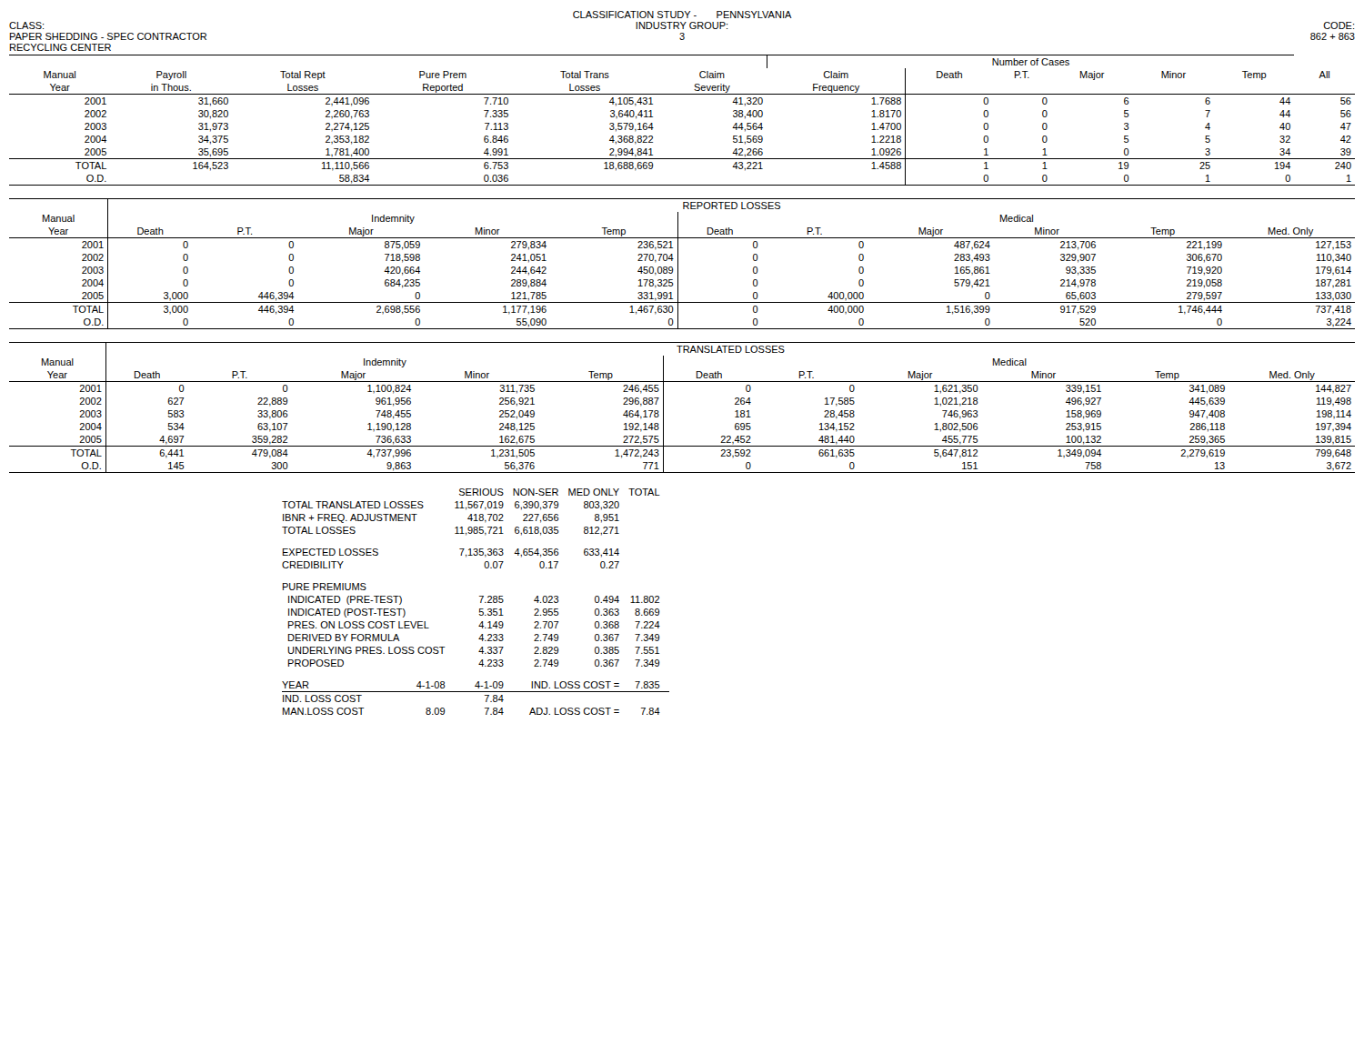| | CLASSIFICATION STUDY - PENNSYLVANIA | |
| CLASS: | INDUSTRY GROUP: | CODE: |
| PAPER SHEDDING - SPEC CONTRACTOR | 3 | 862 + 863 |
| RECYCLING CENTER | | |
| | | | | | | Number of Cases |
| --- | --- | --- | --- | --- | --- | --- |
| Manual | Payroll | Total Rept | Pure Prem | Total Trans | Claim | Claim | Death | P.T. | Major | Minor | Temp | All |
| Year | in Thous. | Losses | Reported | Losses | Severity | Frequency | | | | | | |
| 2001 | 31,660 | 2,441,096 | 7.710 | 4,105,431 | 41,320 | 1.7688 | 0 | 0 | 6 | 6 | 44 | 56 |
| 2002 | 30,820 | 2,260,763 | 7.335 | 3,640,411 | 38,400 | 1.8170 | 0 | 0 | 5 | 7 | 44 | 56 |
| 2003 | 31,973 | 2,274,125 | 7.113 | 3,579,164 | 44,564 | 1.4700 | 0 | 0 | 3 | 4 | 40 | 47 |
| 2004 | 34,375 | 2,353,182 | 6.846 | 4,368,822 | 51,569 | 1.2218 | 0 | 0 | 5 | 5 | 32 | 42 |
| 2005 | 35,695 | 1,781,400 | 4.991 | 2,994,841 | 42,266 | 1.0926 | 1 | 1 | 0 | 3 | 34 | 39 |
| TOTAL | 164,523 | 11,110,566 | 6.753 | 18,688,669 | 43,221 | 1.4588 | 1 | 1 | 19 | 25 | 194 | 240 |
| O.D. | | 58,834 | 0.036 | | | | 0 | 0 | 0 | 1 | 0 | 1 |
| | REPORTED LOSSES |
| --- | --- |
| Manual | Indemnity | Medical |
| Year | Death | P.T. | Major | Minor | Temp | Death | P.T. | Major | Minor | Temp | Med. Only |
| 2001 | 0 | 0 | 875,059 | 279,834 | 236,521 | 0 | 0 | 487,624 | 213,706 | 221,199 | 127,153 |
| 2002 | 0 | 0 | 718,598 | 241,051 | 270,704 | 0 | 0 | 283,493 | 329,907 | 306,670 | 110,340 |
| 2003 | 0 | 0 | 420,664 | 244,642 | 450,089 | 0 | 0 | 165,861 | 93,335 | 719,920 | 179,614 |
| 2004 | 0 | 0 | 684,235 | 289,884 | 178,325 | 0 | 0 | 579,421 | 214,978 | 219,058 | 187,281 |
| 2005 | 3,000 | 446,394 | 0 | 121,785 | 331,991 | 0 | 400,000 | 0 | 65,603 | 279,597 | 133,030 |
| TOTAL | 3,000 | 446,394 | 2,698,556 | 1,177,196 | 1,467,630 | 0 | 400,000 | 1,516,399 | 917,529 | 1,746,444 | 737,418 |
| O.D. | 0 | 0 | 0 | 55,090 | 0 | 0 | 0 | 0 | 520 | 0 | 3,224 |
| | TRANSLATED LOSSES |
| --- | --- |
| Manual | Indemnity | Medical |
| Year | Death | P.T. | Major | Minor | Temp | Death | P.T. | Major | Minor | Temp | Med. Only |
| 2001 | 0 | 0 | 1,100,824 | 311,735 | 246,455 | 0 | 0 | 1,621,350 | 339,151 | 341,089 | 144,827 |
| 2002 | 627 | 22,889 | 961,956 | 256,921 | 296,887 | 264 | 17,585 | 1,021,218 | 496,927 | 445,639 | 119,498 |
| 2003 | 583 | 33,806 | 748,455 | 252,049 | 464,178 | 181 | 28,458 | 746,963 | 158,969 | 947,408 | 198,114 |
| 2004 | 534 | 63,107 | 1,190,128 | 248,125 | 192,148 | 695 | 134,152 | 1,802,506 | 253,915 | 286,118 | 197,394 |
| 2005 | 4,697 | 359,282 | 736,633 | 162,675 | 272,575 | 22,452 | 481,440 | 455,775 | 100,132 | 259,365 | 139,815 |
| TOTAL | 6,441 | 479,084 | 4,737,996 | 1,231,505 | 1,472,243 | 23,592 | 661,635 | 5,647,812 | 1,349,094 | 2,279,619 | 799,648 |
| O.D. | 145 | 300 | 9,863 | 56,376 | 771 | 0 | 0 | 151 | 758 | 13 | 3,672 |
| | | SERIOUS | NON-SER | MED ONLY | TOTAL |
| TOTAL TRANSLATED LOSSES | 11,567,019 | 6,390,379 | 803,320 | |
| IBNR + FREQ. ADJUSTMENT | 418,702 | 227,656 | 8,951 | |
| TOTAL LOSSES | 11,985,721 | 6,618,035 | 812,271 | |
| EXPECTED LOSSES | 7,135,363 | 4,654,356 | 633,414 | |
| CREDIBILITY | 0.07 | 0.17 | 0.27 | |
| PURE PREMIUMS | | | | |
| INDICATED (PRE-TEST) | 7.285 | 4.023 | 0.494 | 11.802 |
| INDICATED (POST-TEST) | 5.351 | 2.955 | 0.363 | 8.669 |
| PRES. ON LOSS COST LEVEL | 4.149 | 2.707 | 0.368 | 7.224 |
| DERIVED BY FORMULA | 4.233 | 2.749 | 0.367 | 7.349 |
| UNDERLYING PRES. LOSS COST | 4.337 | 2.829 | 0.385 | 7.551 |
| PROPOSED | 4.233 | 2.749 | 0.367 | 7.349 |
| YEAR | 4-1-08 | 4-1-09 | IND. LOSS COST = | 7.835 |
| IND. LOSS COST | | 7.84 | | |
| MAN.LOSS COST | 8.09 | 7.84 | ADJ. LOSS COST = | 7.84 |